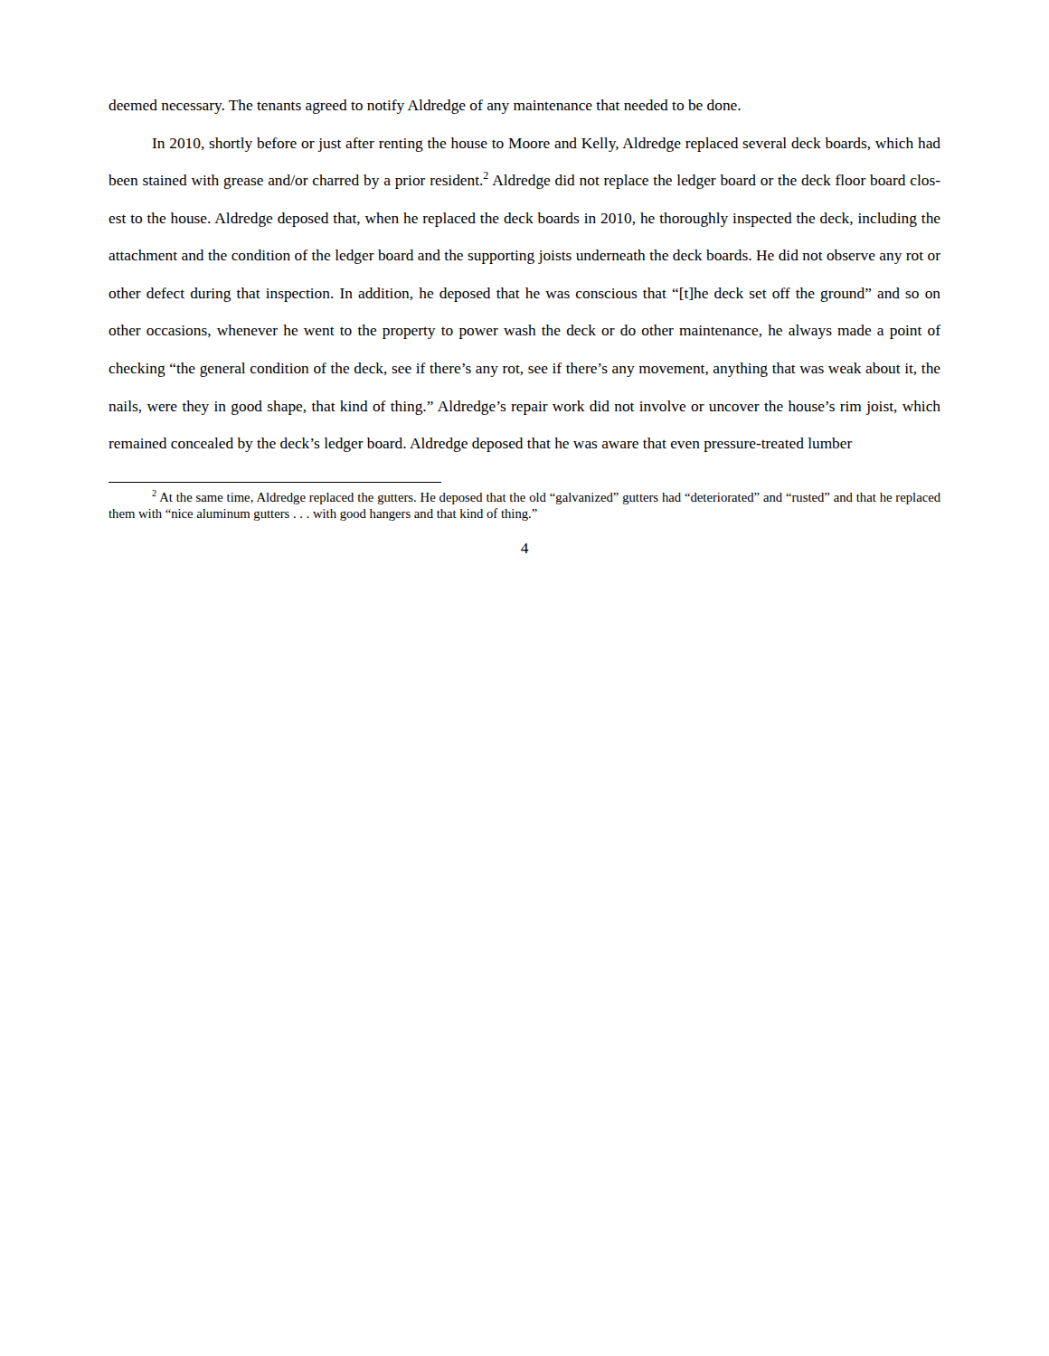deemed necessary. The tenants agreed to notify Aldredge of any maintenance that needed to be done.
In 2010, shortly before or just after renting the house to Moore and Kelly, Aldredge replaced several deck boards, which had been stained with grease and/or charred by a prior resident.2 Aldredge did not replace the ledger board or the deck floor board closest to the house. Aldredge deposed that, when he replaced the deck boards in 2010, he thoroughly inspected the deck, including the attachment and the condition of the ledger board and the supporting joists underneath the deck boards. He did not observe any rot or other defect during that inspection. In addition, he deposed that he was conscious that “[t]he deck set off the ground” and so on other occasions, whenever he went to the property to power wash the deck or do other maintenance, he always made a point of checking “the general condition of the deck, see if there’s any rot, see if there’s any movement, anything that was weak about it, the nails, were they in good shape, that kind of thing.” Aldredge’s repair work did not involve or uncover the house’s rim joist, which remained concealed by the deck’s ledger board. Aldredge deposed that he was aware that even pressure-treated lumber
2 At the same time, Aldredge replaced the gutters. He deposed that the old “galvanized” gutters had “deteriorated” and “rusted” and that he replaced them with “nice aluminum gutters . . . with good hangers and that kind of thing.”
4